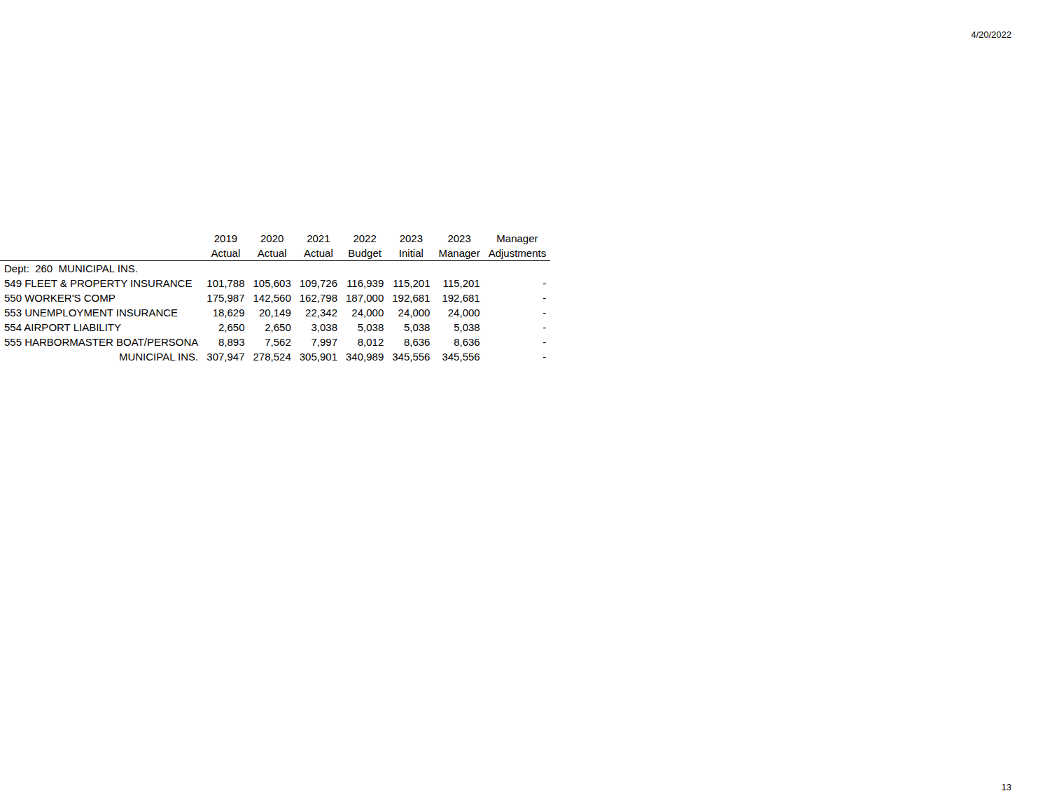4/20/2022
| | 2019 | 2020 | 2021 | 2022 | 2023 | 2023 | Manager |
| --- | --- | --- | --- | --- | --- | --- | --- |
| | Actual | Actual | Actual | Budget | Initial | Manager | Adjustments |
| Dept: 260 MUNICIPAL INS. | | | | | | | |
| 549 FLEET & PROPERTY INSURANCE | 101,788 | 105,603 | 109,726 | 116,939 | 115,201 | 115,201 | - |
| 550 WORKER'S COMP | 175,987 | 142,560 | 162,798 | 187,000 | 192,681 | 192,681 | - |
| 553 UNEMPLOYMENT INSURANCE | 18,629 | 20,149 | 22,342 | 24,000 | 24,000 | 24,000 | - |
| 554 AIRPORT LIABILITY | 2,650 | 2,650 | 3,038 | 5,038 | 5,038 | 5,038 | - |
| 555 HARBORMASTER BOAT/PERSONA | 8,893 | 7,562 | 7,997 | 8,012 | 8,636 | 8,636 | - |
| MUNICIPAL INS. | 307,947 | 278,524 | 305,901 | 340,989 | 345,556 | 345,556 | - |
13